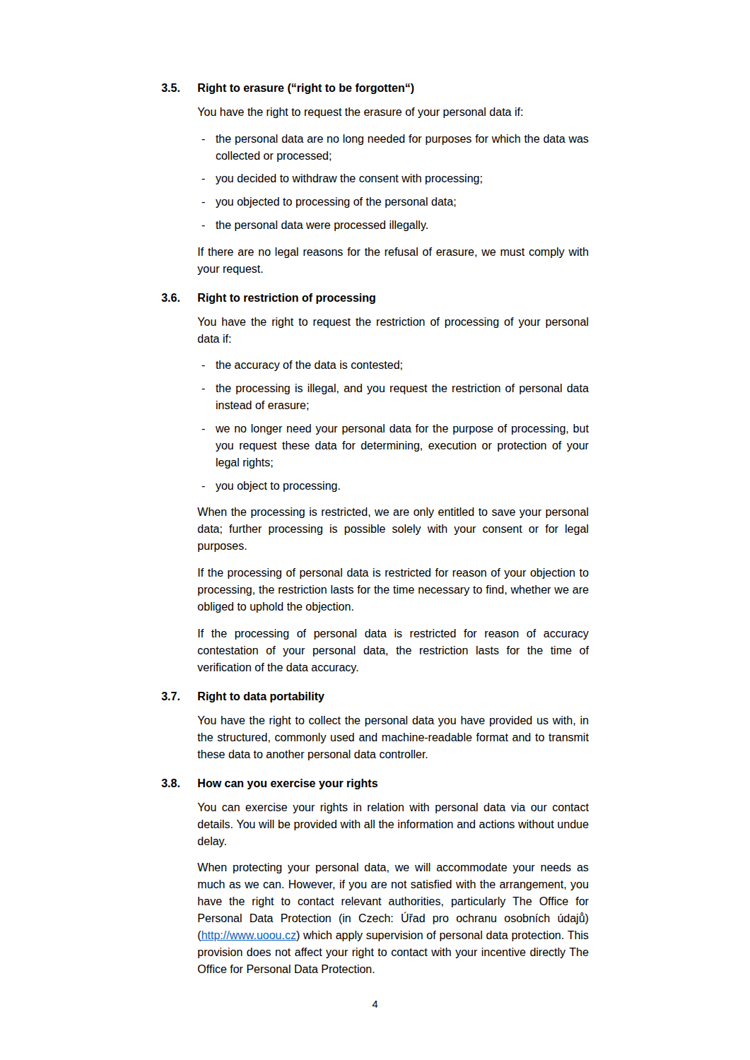3.5. Right to erasure (“right to be forgotten“)
You have the right to request the erasure of your personal data if:
the personal data are no long needed for purposes for which the data was collected or processed;
you decided to withdraw the consent with processing;
you objected to processing of the personal data;
the personal data were processed illegally.
If there are no legal reasons for the refusal of erasure, we must comply with your request.
3.6. Right to restriction of processing
You have the right to request the restriction of processing of your personal data if:
the accuracy of the data is contested;
the processing is illegal, and you request the restriction of personal data instead of erasure;
we no longer need your personal data for the purpose of processing, but you request these data for determining, execution or protection of your legal rights;
you object to processing.
When the processing is restricted, we are only entitled to save your personal data; further processing is possible solely with your consent or for legal purposes.
If the processing of personal data is restricted for reason of your objection to processing, the restriction lasts for the time necessary to find, whether we are obliged to uphold the objection.
If the processing of personal data is restricted for reason of accuracy contestation of your personal data, the restriction lasts for the time of verification of the data accuracy.
3.7. Right to data portability
You have the right to collect the personal data you have provided us with, in the structured, commonly used and machine-readable format and to transmit these data to another personal data controller.
3.8. How can you exercise your rights
You can exercise your rights in relation with personal data via our contact details. You will be provided with all the information and actions without undue delay.
When protecting your personal data, we will accommodate your needs as much as we can. However, if you are not satisfied with the arrangement, you have the right to contact relevant authorities, particularly The Office for Personal Data Protection (in Czech: Úřad pro ochranu osobních údajů) (http://www.uoou.cz) which apply supervision of personal data protection. This provision does not affect your right to contact with your incentive directly The Office for Personal Data Protection.
4